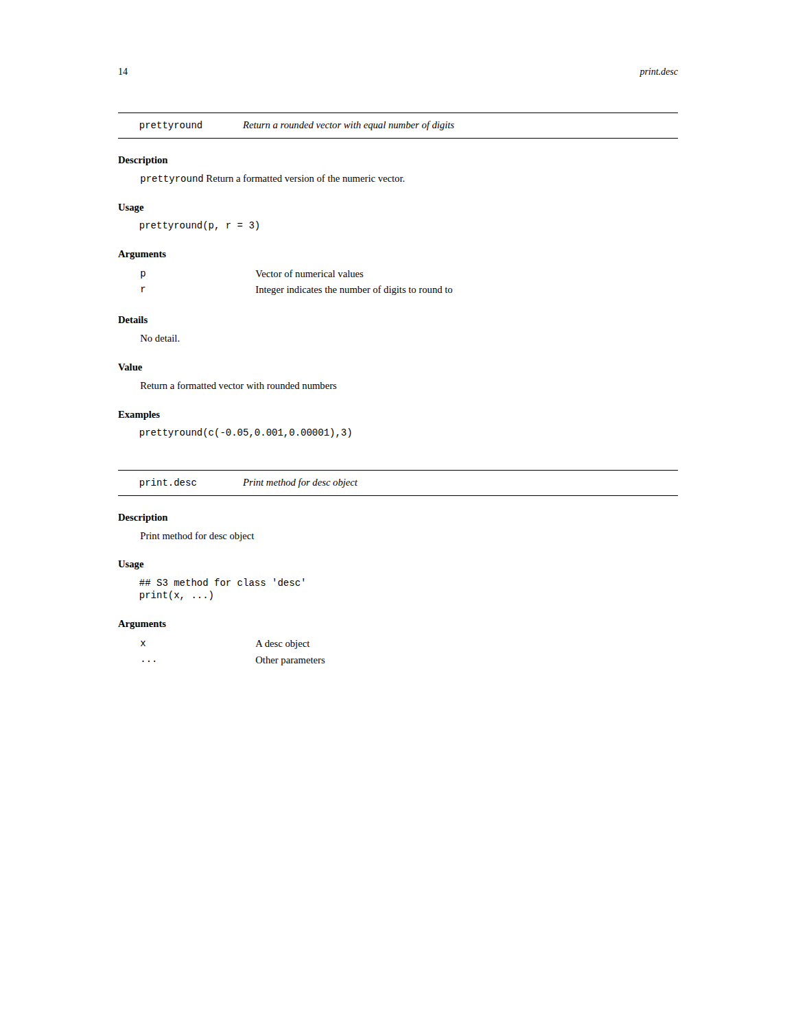14
print.desc
prettyround
Return a rounded vector with equal number of digits
Description
prettyround Return a formatted version of the numeric vector.
Usage
prettyround(p, r = 3)
Arguments
| p | Vector of numerical values |
| r | Integer indicates the number of digits to round to |
Details
No detail.
Value
Return a formatted vector with rounded numbers
Examples
prettyround(c(-0.05,0.001,0.00001),3)
print.desc
Print method for desc object
Description
Print method for desc object
Usage
## S3 method for class 'desc'
print(x, ...)
Arguments
| x | A desc object |
| ... | Other parameters |